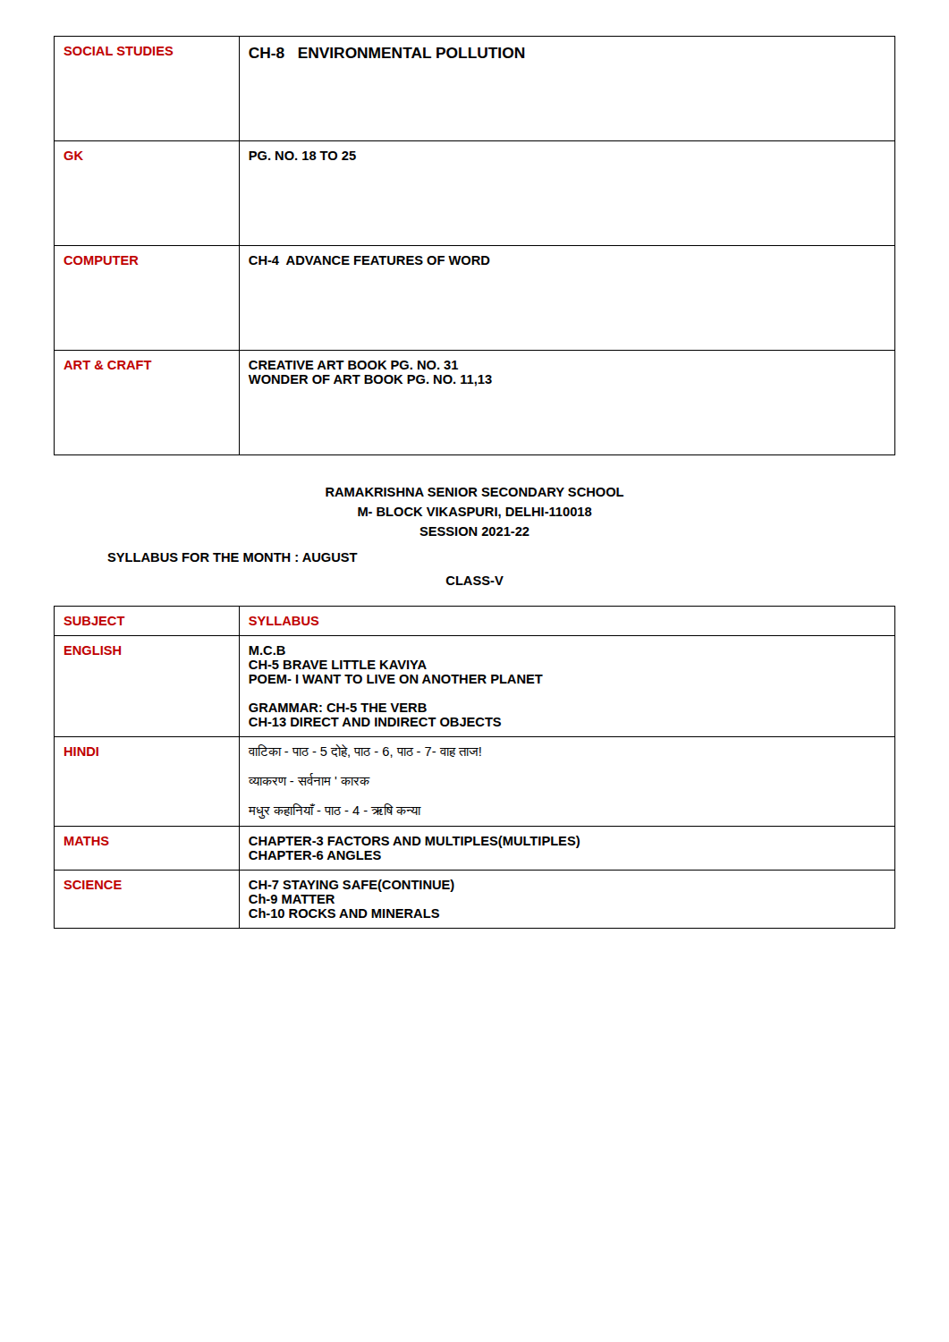| SOCIAL STUDIES | CH-8 ENVIRONMENTAL POLLUTION |
| GK | PG. NO. 18 TO 25 |
| COMPUTER | CH-4 ADVANCE FEATURES OF WORD |
| ART & CRAFT | CREATIVE ART BOOK PG. NO. 31 WONDER OF ART BOOK PG. NO. 11,13 |
RAMAKRISHNA SENIOR SECONDARY SCHOOL
M- BLOCK VIKASPURI, DELHI-110018
SESSION 2021-22
SYLLABUS FOR THE MONTH : AUGUST
CLASS-V
| SUBJECT | SYLLABUS |
| ENGLISH | M.C.B CH-5 BRAVE LITTLE KAVIYA POEM- I WANT TO LIVE ON ANOTHER PLANET GRAMMAR: CH-5 THE VERB CH-13 DIRECT AND INDIRECT OBJECTS |
| HINDI | वाटिका - पाठ - 5 दोहे, पाठ - 6, पाठ - 7- वाह ताज! व्याकरण - सर्वनाम ' कारक मधुर कहानियाँ - पाठ - 4 - ऋषि कन्या |
| MATHS | CHAPTER-3 FACTORS AND MULTIPLES(MULTIPLES) CHAPTER-6 ANGLES |
| SCIENCE | CH-7 STAYING SAFE(CONTINUE) Ch-9 MATTER Ch-10 ROCKS AND MINERALS |